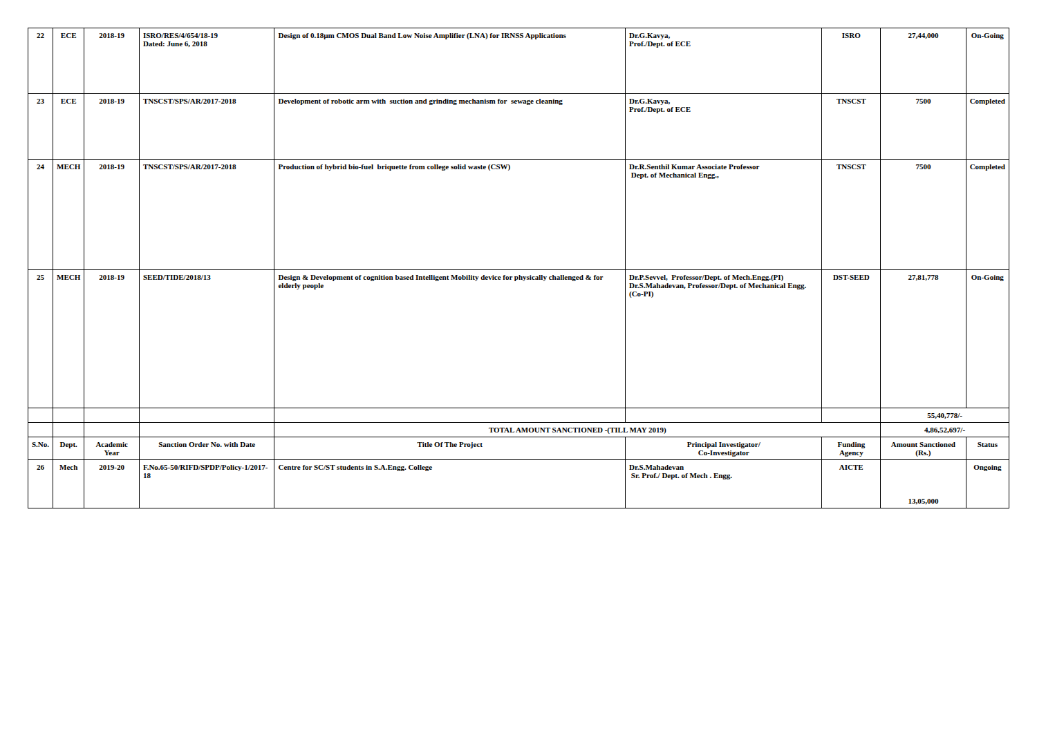| 22 | ECE | 2018-19 | ISRO/RES/4/654/18-19 Dated: June 6, 2018 | Design of 0.18µm CMOS Dual Band Low Noise Amplifier (LNA) for IRNSS Applications | Dr.G.Kavya, Prof./Dept. of ECE | ISRO | 27,44,000 | On-Going |
| 23 | ECE | 2018-19 | TNSCST/SPS/AR/2017-2018 | Development of robotic arm with suction and grinding mechanism for sewage cleaning | Dr.G.Kavya, Prof./Dept. of ECE | TNSCST | 7500 | Completed |
| 24 | MECH | 2018-19 | TNSCST/SPS/AR/2017-2018 | Production of hybrid bio-fuel briquette from college solid waste (CSW) | Dr.R.Senthil Kumar Associate Professor Dept. of Mechanical Engg., | TNSCST | 7500 | Completed |
| 25 | MECH | 2018-19 | SEED/TIDE/2018/13 | Design & Development of cognition based Intelligent Mobility device for physically challenged & for elderly people | Dr.P.Sevvel, Professor/Dept. of Mech.Engg.(PI) Dr.S.Mahadevan, Professor/Dept. of Mechanical Engg.(Co-PI) | DST-SEED | 27,81,778 | On-Going |
| | | | | | | | 55,40,778/- |
| | | | | TOTAL AMOUNT SANCTIONED -(TILL MAY 2019) | 4,86,52,697/- |
| S.No. | Dept. | Academic Year | Sanction Order No. with Date | Title Of The Project | Principal Investigator/ Co-Investigator | Funding Agency | Amount Sanctioned (Rs.) | Status |
| 26 | Mech | 2019-20 | F.No.65-50/RIFD/SPDP/Policy-1/2017-18 | Centre for SC/ST students in S.A.Engg. College | Dr.S.Mahadevan Sr. Prof./ Dept. of Mech . Engg. | AICTE | 13,05,000 | Ongoing |